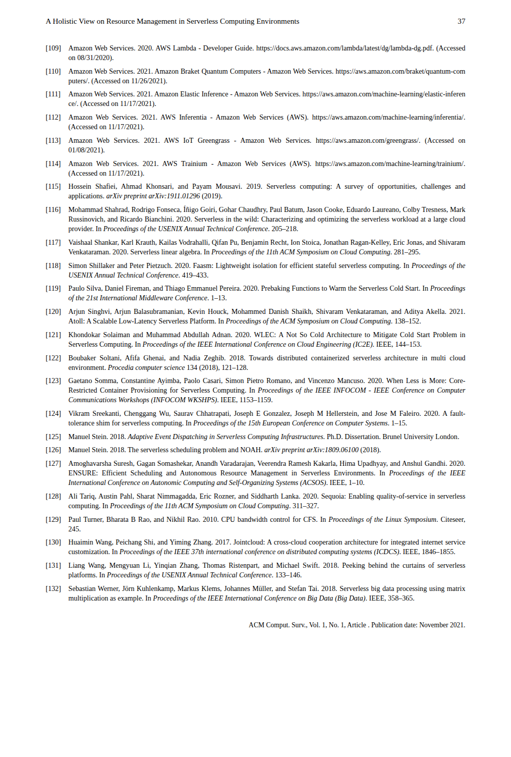A Holistic View on Resource Management in Serverless Computing Environments 37
[109] Amazon Web Services. 2020. AWS Lambda - Developer Guide. https://docs.aws.amazon.com/lambda/latest/dg/lambda-dg.pdf. (Accessed on 08/31/2020).
[110] Amazon Web Services. 2021. Amazon Braket Quantum Computers - Amazon Web Services. https://aws.amazon.com/braket/quantum-computers/. (Accessed on 11/26/2021).
[111] Amazon Web Services. 2021. Amazon Elastic Inference - Amazon Web Services. https://aws.amazon.com/machine-learning/elastic-inference/. (Accessed on 11/17/2021).
[112] Amazon Web Services. 2021. AWS Inferentia - Amazon Web Services (AWS). https://aws.amazon.com/machine-learning/inferentia/. (Accessed on 11/17/2021).
[113] Amazon Web Services. 2021. AWS IoT Greengrass - Amazon Web Services. https://aws.amazon.com/greengrass/. (Accessed on 01/08/2021).
[114] Amazon Web Services. 2021. AWS Trainium - Amazon Web Services (AWS). https://aws.amazon.com/machine-learning/trainium/. (Accessed on 11/17/2021).
[115] Hossein Shafiei, Ahmad Khonsari, and Payam Mousavi. 2019. Serverless computing: A survey of opportunities, challenges and applications. arXiv preprint arXiv:1911.01296 (2019).
[116] Mohammad Shahrad, Rodrigo Fonseca, Íñigo Goiri, Gohar Chaudhry, Paul Batum, Jason Cooke, Eduardo Laureano, Colby Tresness, Mark Russinovich, and Ricardo Bianchini. 2020. Serverless in the wild: Characterizing and optimizing the serverless workload at a large cloud provider. In Proceedings of the USENIX Annual Technical Conference. 205–218.
[117] Vaishaal Shankar, Karl Krauth, Kailas Vodrahalli, Qifan Pu, Benjamin Recht, Ion Stoica, Jonathan Ragan-Kelley, Eric Jonas, and Shivaram Venkataraman. 2020. Serverless linear algebra. In Proceedings of the 11th ACM Symposium on Cloud Computing. 281–295.
[118] Simon Shillaker and Peter Pietzuch. 2020. Faasm: Lightweight isolation for efficient stateful serverless computing. In Proceedings of the USENIX Annual Technical Conference. 419–433.
[119] Paulo Silva, Daniel Fireman, and Thiago Emmanuel Pereira. 2020. Prebaking Functions to Warm the Serverless Cold Start. In Proceedings of the 21st International Middleware Conference. 1–13.
[120] Arjun Singhvi, Arjun Balasubramanian, Kevin Houck, Mohammed Danish Shaikh, Shivaram Venkataraman, and Aditya Akella. 2021. Atoll: A Scalable Low-Latency Serverless Platform. In Proceedings of the ACM Symposium on Cloud Computing. 138–152.
[121] Khondokar Solaiman and Muhammad Abdullah Adnan. 2020. WLEC: A Not So Cold Architecture to Mitigate Cold Start Problem in Serverless Computing. In Proceedings of the IEEE International Conference on Cloud Engineering (IC2E). IEEE, 144–153.
[122] Boubaker Soltani, Afifa Ghenai, and Nadia Zeghib. 2018. Towards distributed containerized serverless architecture in multi cloud environment. Procedia computer science 134 (2018), 121–128.
[123] Gaetano Somma, Constantine Ayimba, Paolo Casari, Simon Pietro Romano, and Vincenzo Mancuso. 2020. When Less is More: Core-Restricted Container Provisioning for Serverless Computing. In Proceedings of the IEEE INFOCOM - IEEE Conference on Computer Communications Workshops (INFOCOM WKSHPS). IEEE, 1153–1159.
[124] Vikram Sreekanti, Chenggang Wu, Saurav Chhatrapati, Joseph E Gonzalez, Joseph M Hellerstein, and Jose M Faleiro. 2020. A fault-tolerance shim for serverless computing. In Proceedings of the 15th European Conference on Computer Systems. 1–15.
[125] Manuel Stein. 2018. Adaptive Event Dispatching in Serverless Computing Infrastructures. Ph.D. Dissertation. Brunel University London.
[126] Manuel Stein. 2018. The serverless scheduling problem and NOAH. arXiv preprint arXiv:1809.06100 (2018).
[127] Amoghavarsha Suresh, Gagan Somashekar, Anandh Varadarajan, Veerendra Ramesh Kakarla, Hima Upadhyay, and Anshul Gandhi. 2020. ENSURE: Efficient Scheduling and Autonomous Resource Management in Serverless Environments. In Proceedings of the IEEE International Conference on Autonomic Computing and Self-Organizing Systems (ACSOS). IEEE, 1–10.
[128] Ali Tariq, Austin Pahl, Sharat Nimmagadda, Eric Rozner, and Siddharth Lanka. 2020. Sequoia: Enabling quality-of-service in serverless computing. In Proceedings of the 11th ACM Symposium on Cloud Computing. 311–327.
[129] Paul Turner, Bharata B Rao, and Nikhil Rao. 2010. CPU bandwidth control for CFS. In Proceedings of the Linux Symposium. Citeseer, 245.
[130] Huaimin Wang, Peichang Shi, and Yiming Zhang. 2017. Jointcloud: A cross-cloud cooperation architecture for integrated internet service customization. In Proceedings of the IEEE 37th international conference on distributed computing systems (ICDCS). IEEE, 1846–1855.
[131] Liang Wang, Mengyuan Li, Yinqian Zhang, Thomas Ristenpart, and Michael Swift. 2018. Peeking behind the curtains of serverless platforms. In Proceedings of the USENIX Annual Technical Conference. 133–146.
[132] Sebastian Werner, Jörn Kuhlenkamp, Markus Klems, Johannes Müller, and Stefan Tai. 2018. Serverless big data processing using matrix multiplication as example. In Proceedings of the IEEE International Conference on Big Data (Big Data). IEEE, 358–365.
ACM Comput. Surv., Vol. 1, No. 1, Article . Publication date: November 2021.